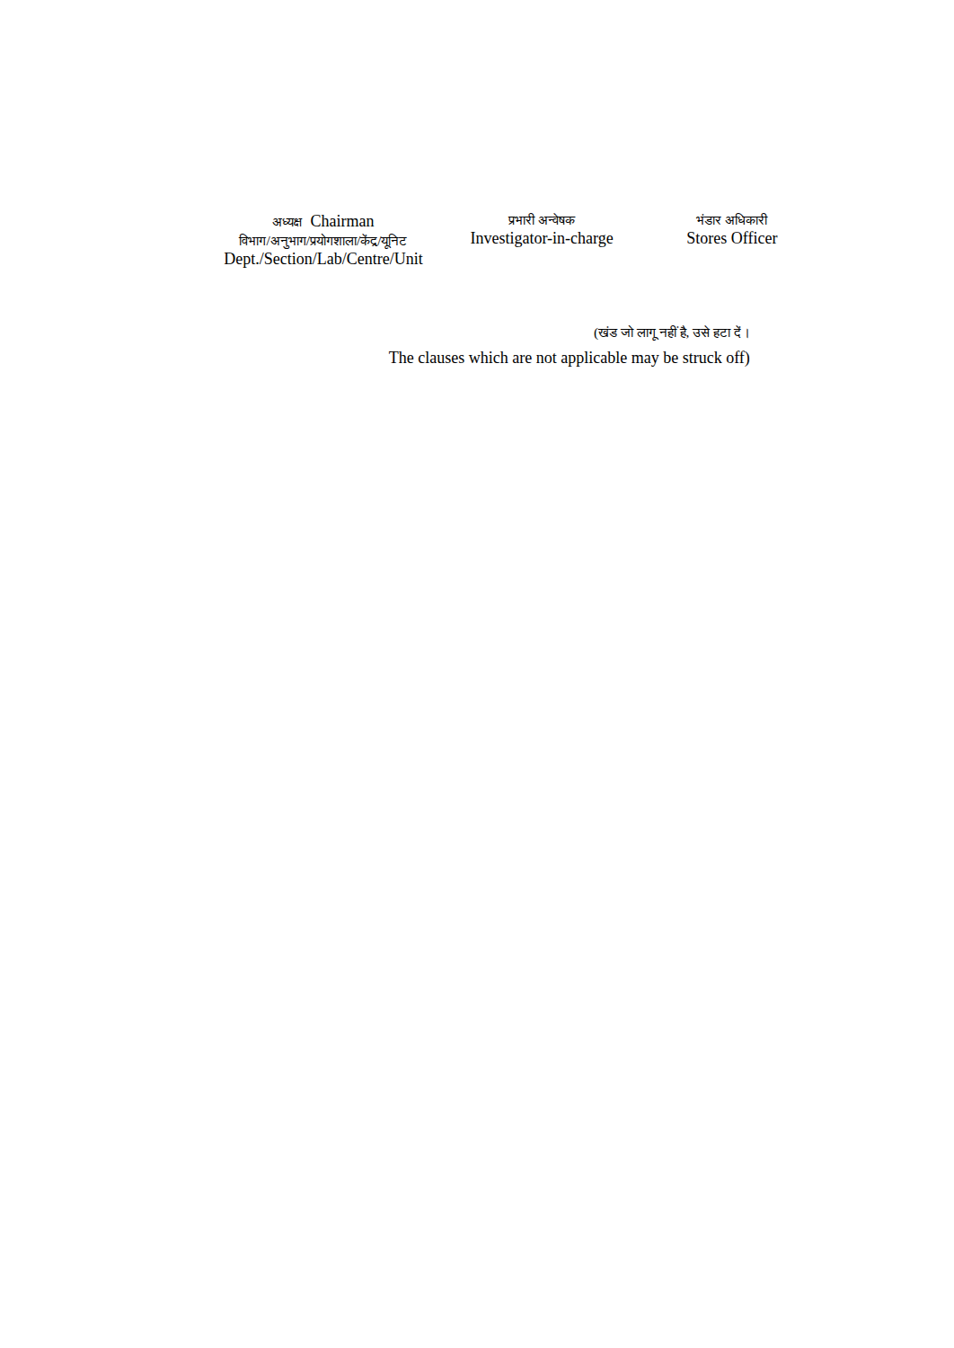अध्यक्ष Chairman विभाग/अनुभाग/प्रयोगशाला/केंद्र/यूनिट Dept./Section/Lab/Centre/Unit
प्रभारी अन्वेषक Investigator-in-charge
भंडार अधिकारी Stores Officer
(खंड जो लागू नहीं है, उसे हटा दें। The clauses which are not applicable may be struck off)